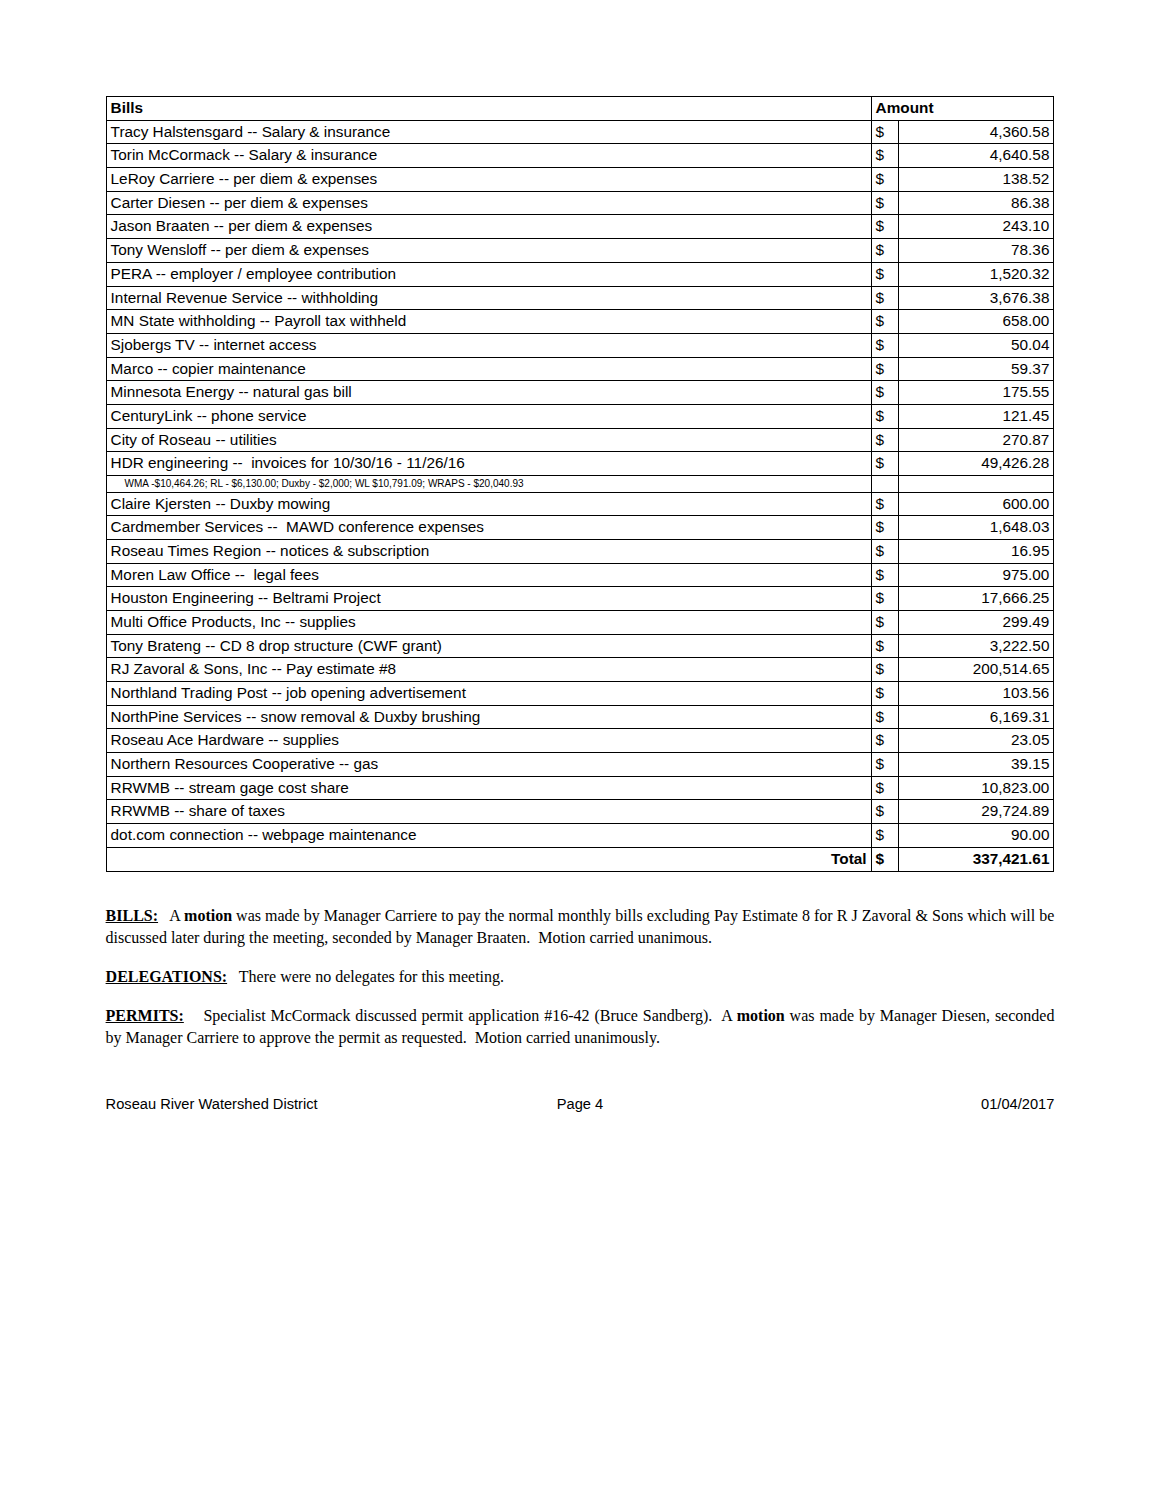| Bills | Amount |
| --- | --- |
| Tracy Halstensgard -- Salary & insurance | $ | 4,360.58 |
| Torin McCormack -- Salary & insurance | $ | 4,640.58 |
| LeRoy Carriere -- per diem & expenses | $ | 138.52 |
| Carter Diesen -- per diem & expenses | $ | 86.38 |
| Jason Braaten -- per diem & expenses | $ | 243.10 |
| Tony Wensloff -- per diem & expenses | $ | 78.36 |
| PERA -- employer / employee contribution | $ | 1,520.32 |
| Internal Revenue Service -- withholding | $ | 3,676.38 |
| MN State withholding -- Payroll tax withheld | $ | 658.00 |
| Sjobergs TV -- internet access | $ | 50.04 |
| Marco -- copier maintenance | $ | 59.37 |
| Minnesota Energy -- natural gas bill | $ | 175.55 |
| CenturyLink -- phone service | $ | 121.45 |
| City of Roseau -- utilities | $ | 270.87 |
| HDR engineering -- invoices for 10/30/16 - 11/26/16 | $ | 49,426.28 |
| WMA -$10,464.26; RL - $6,130.00; Duxby - $2,000; WL $10,791.09; WRAPS - $20,040.93 | | |
| Claire Kjersten -- Duxby mowing | $ | 600.00 |
| Cardmember Services -- MAWD conference expenses | $ | 1,648.03 |
| Roseau Times Region -- notices & subscription | $ | 16.95 |
| Moren Law Office -- legal fees | $ | 975.00 |
| Houston Engineering -- Beltrami Project | $ | 17,666.25 |
| Multi Office Products, Inc -- supplies | $ | 299.49 |
| Tony Brateng -- CD 8 drop structure (CWF grant) | $ | 3,222.50 |
| RJ Zavoral & Sons, Inc -- Pay estimate #8 | $ | 200,514.65 |
| Northland Trading Post -- job opening advertisement | $ | 103.56 |
| NorthPine Services -- snow removal & Duxby brushing | $ | 6,169.31 |
| Roseau Ace Hardware -- supplies | $ | 23.05 |
| Northern Resources Cooperative -- gas | $ | 39.15 |
| RRWMB -- stream gage cost share | $ | 10,823.00 |
| RRWMB -- share of taxes | $ | 29,724.89 |
| dot.com connection -- webpage maintenance | $ | 90.00 |
| Total | $ | 337,421.61 |
BILLS: A motion was made by Manager Carriere to pay the normal monthly bills excluding Pay Estimate 8 for R J Zavoral & Sons which will be discussed later during the meeting, seconded by Manager Braaten. Motion carried unanimous.
DELEGATIONS: There were no delegates for this meeting.
PERMITS: Specialist McCormack discussed permit application #16-42 (Bruce Sandberg). A motion was made by Manager Diesen, seconded by Manager Carriere to approve the permit as requested. Motion carried unanimously.
Roseau River Watershed District Page 4 01/04/2017